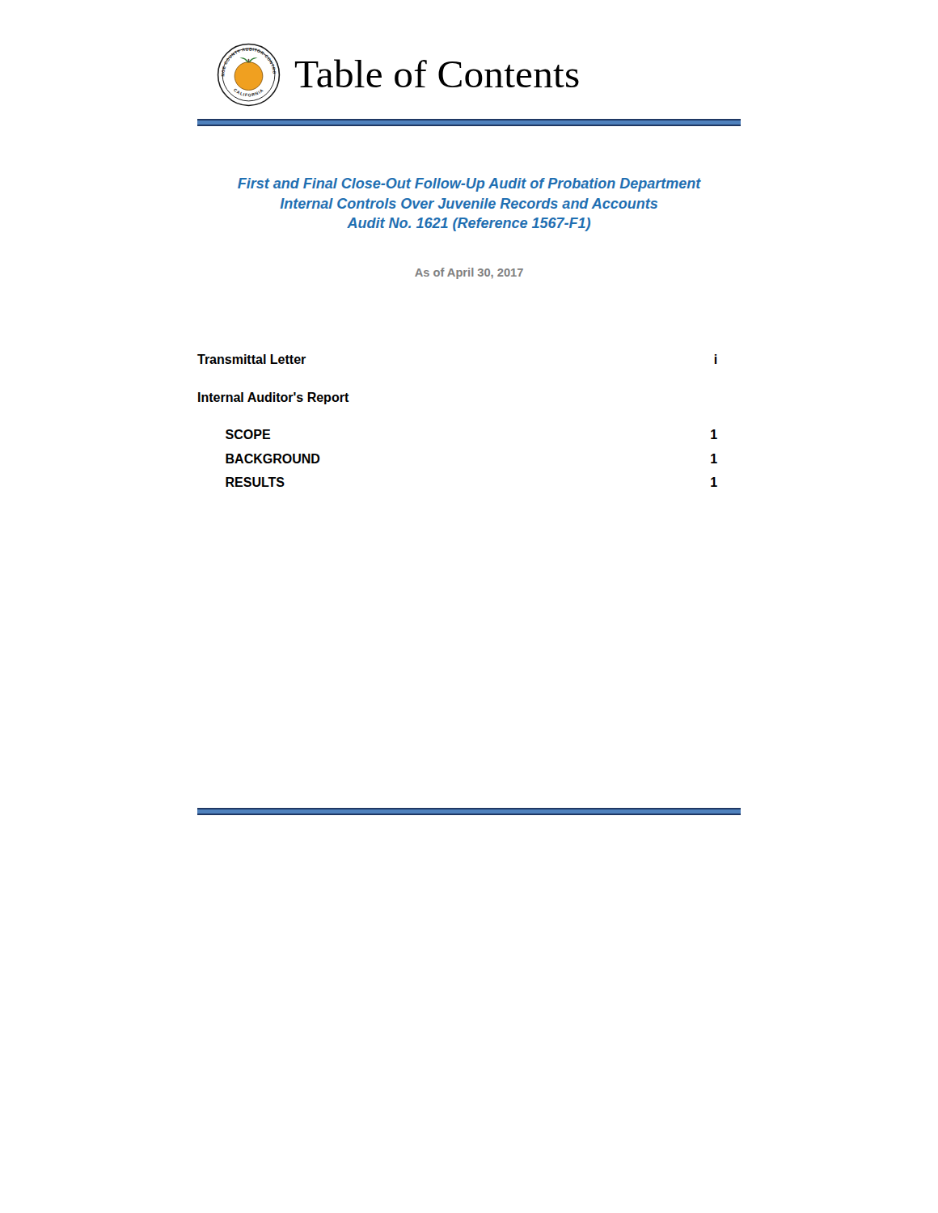ORANGE COUNTY AUDITOR-CONTROLLER CALIFORNIA
Table of Contents
First and Final Close-Out Follow-Up Audit of Probation Department
Internal Controls Over Juvenile Records and Accounts
Audit No. 1621 (Reference 1567-F1)
As of April 30, 2017
Transmittal Letter i
Internal Auditor's Report
SCOPE 1
BACKGROUND 1
RESULTS 1